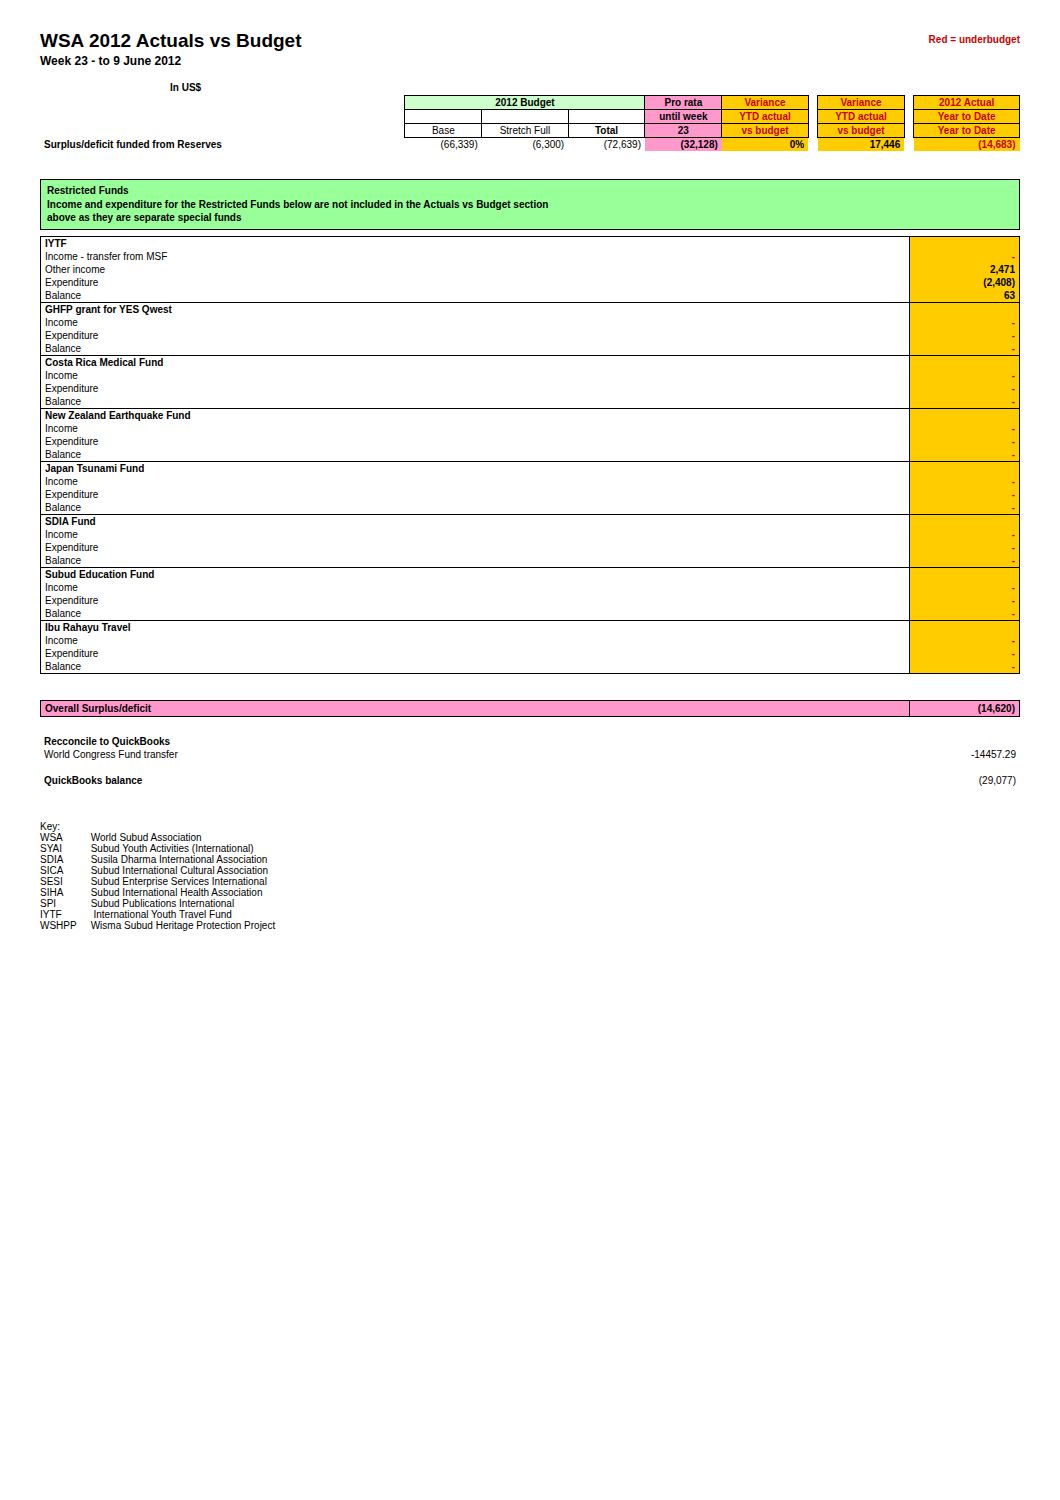WSA 2012 Actuals vs Budget
Week 23 - to 9 June 2012
Red = underbudget
In US$
| | 2012 Budget | Pro rata | Variance | | Variance | | 2012 Actual |
| | | | | until week | YTD actual | | YTD actual | | Year to Date |
| | Base | Stretch Full | Total | 23 | vs budget | | vs budget | | Year to Date |
| Surplus/deficit funded from Reserves | (66,339) | (6,300) | (72,639) | (32,128) | 0% | | 17,446 | | (14,683) |
Restricted Funds
Income and expenditure for the Restricted Funds below are not included in the Actuals vs Budget section
above as they are separate special funds
| IYTF | |
| Income - transfer from MSF | - |
| Other income | 2,471 |
| Expenditure | (2,408) |
| Balance | 63 |
| GHFP grant for YES Qwest | |
| Income | - |
| Expenditure | - |
| Balance | - |
| Costa Rica Medical Fund | |
| Income | - |
| Expenditure | - |
| Balance | - |
| New Zealand Earthquake Fund | |
| Income | - |
| Expenditure | - |
| Balance | - |
| Japan Tsunami Fund | |
| Income | - |
| Expenditure | - |
| Balance | - |
| SDIA Fund | |
| Income | - |
| Expenditure | - |
| Balance | - |
| Subud Education Fund | |
| Income | - |
| Expenditure | - |
| Balance | - |
| Ibu Rahayu Travel | |
| Income | - |
| Expenditure | - |
| Balance | - |
| Overall Surplus/deficit | (14,620) |
| Recconcile to QuickBooks | |
| World Congress Fund transfer | -14457.29 |
| QuickBooks balance | (29,077) |
| Key: | |
| WSA | World Subud Association |
| SYAI | Subud Youth Activities (International) |
| SDIA | Susila Dharma International Association |
| SICA | Subud International Cultural Association |
| SESI | Subud Enterprise Services International |
| SIHA | Subud International Health Association |
| SPI | Subud Publications International |
| IYTF | International Youth Travel Fund |
| WSHPP | Wisma Subud Heritage Protection Project |